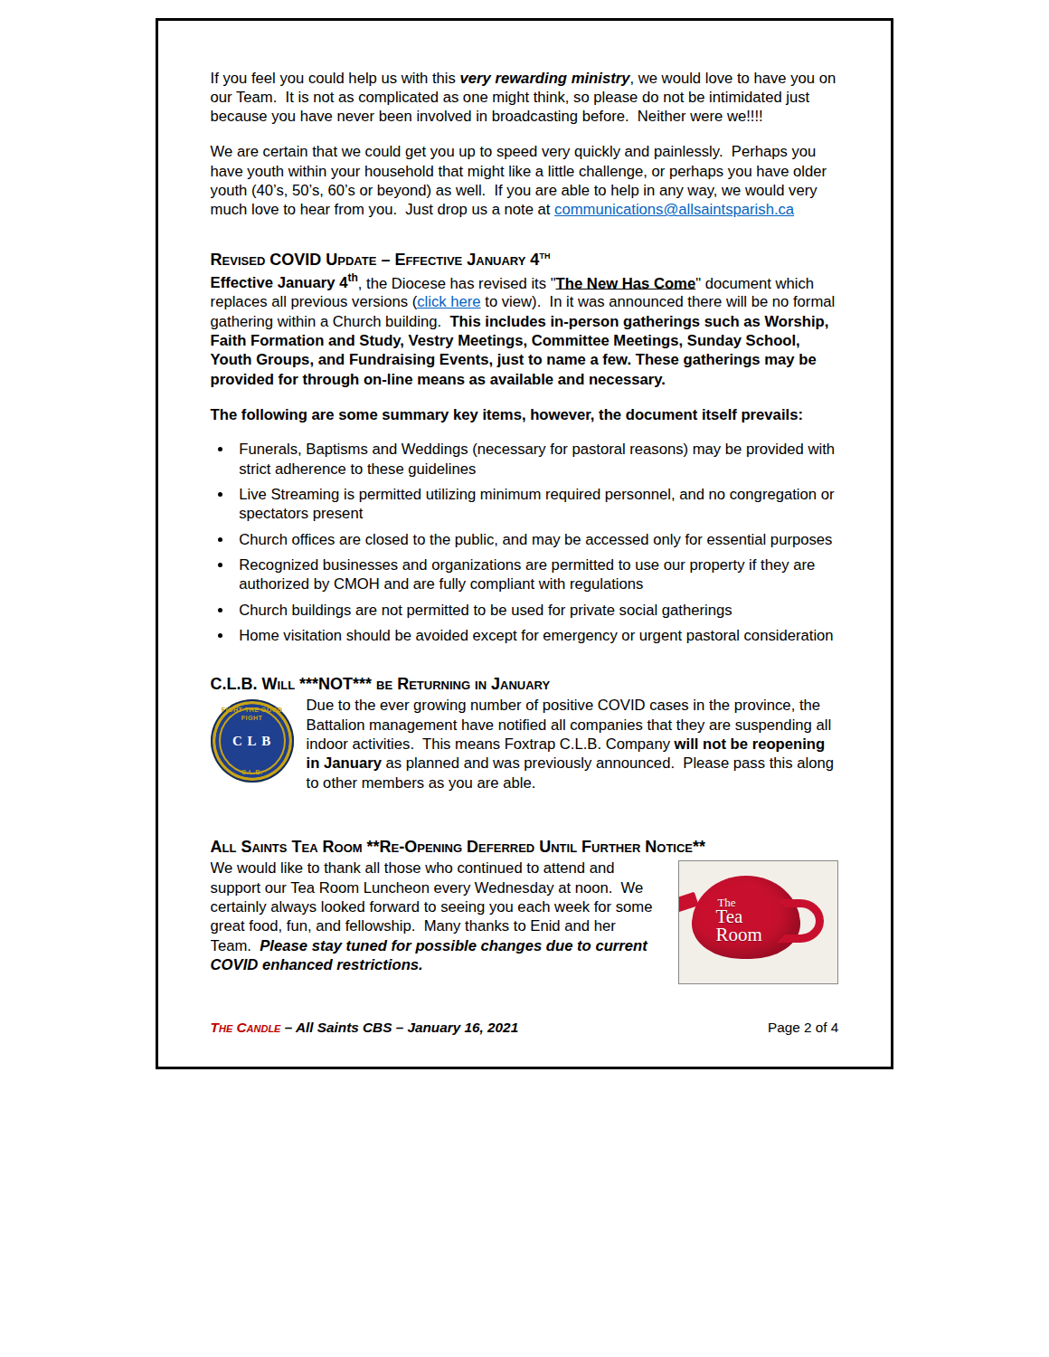If you feel you could help us with this very rewarding ministry, we would love to have you on our Team. It is not as complicated as one might think, so please do not be intimidated just because you have never been involved in broadcasting before. Neither were we!!!!
We are certain that we could get you up to speed very quickly and painlessly. Perhaps you have youth within your household that might like a little challenge, or perhaps you have older youth (40’s, 50’s, 60’s or beyond) as well. If you are able to help in any way, we would very much love to hear from you. Just drop us a note at communications@allsaintsparish.ca
Revised COVID Update – Effective January 4th
Effective January 4th, the Diocese has revised its "The New Has Come" document which replaces all previous versions (click here to view). In it was announced there will be no formal gathering within a Church building. This includes in-person gatherings such as Worship, Faith Formation and Study, Vestry Meetings, Committee Meetings, Sunday School, Youth Groups, and Fundraising Events, just to name a few. These gatherings may be provided for through on-line means as available and necessary.
The following are some summary key items, however, the document itself prevails:
Funerals, Baptisms and Weddings (necessary for pastoral reasons) may be provided with strict adherence to these guidelines
Live Streaming is permitted utilizing minimum required personnel, and no congregation or spectators present
Church offices are closed to the public, and may be accessed only for essential purposes
Recognized businesses and organizations are permitted to use our property if they are authorized by CMOH and are fully compliant with regulations
Church buildings are not permitted to be used for private social gatherings
Home visitation should be avoided except for emergency or urgent pastoral consideration
C.L.B. Will ***NOT*** be Returning in January
FIGHT THE GOOD FIGHT
C L B
C.L.B.
Due to the ever growing number of positive COVID cases in the province, the Battalion management have notified all companies that they are suspending all indoor activities. This means Foxtrap C.L.B. Company will not be reopening in January as planned and was previously announced. Please pass this along to other members as you are able.
All Saints Tea Room **Re-Opening Deferred Until Further Notice**
The Tea
Room
We would like to thank all those who continued to attend and support our Tea Room Luncheon every Wednesday at noon. We certainly always looked forward to seeing you each week for some great food, fun, and fellowship. Many thanks to Enid and her Team. Please stay tuned for possible changes due to current COVID enhanced restrictions.
The Candle – All Saints CBS – January 16, 2021
Page 2 of 4